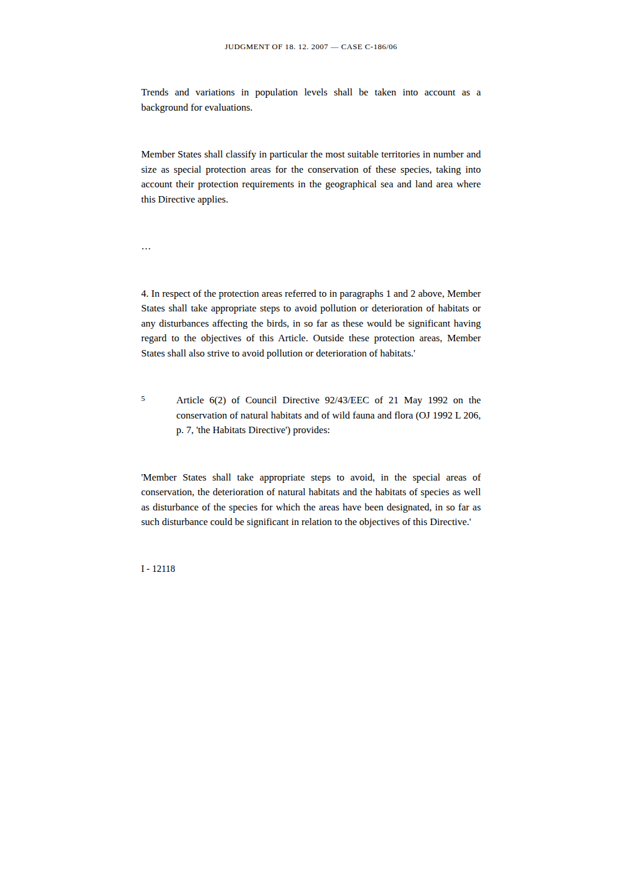JUDGMENT OF 18. 12. 2007 — CASE C-186/06
Trends and variations in population levels shall be taken into account as a background for evaluations.
Member States shall classify in particular the most suitable territories in number and size as special protection areas for the conservation of these species, taking into account their protection requirements in the geographical sea and land area where this Directive applies.
…
4. In respect of the protection areas referred to in paragraphs 1 and 2 above, Member States shall take appropriate steps to avoid pollution or deterioration of habitats or any disturbances affecting the birds, in so far as these would be significant having regard to the objectives of this Article. Outside these protection areas, Member States shall also strive to avoid pollution or deterioration of habitats.'
5
Article 6(2) of Council Directive 92/43/EEC of 21 May 1992 on the conservation of natural habitats and of wild fauna and flora (OJ 1992 L 206, p. 7, 'the Habitats Directive') provides:
'Member States shall take appropriate steps to avoid, in the special areas of conservation, the deterioration of natural habitats and the habitats of species as well as disturbance of the species for which the areas have been designated, in so far as such disturbance could be significant in relation to the objectives of this Directive.'
I - 12118